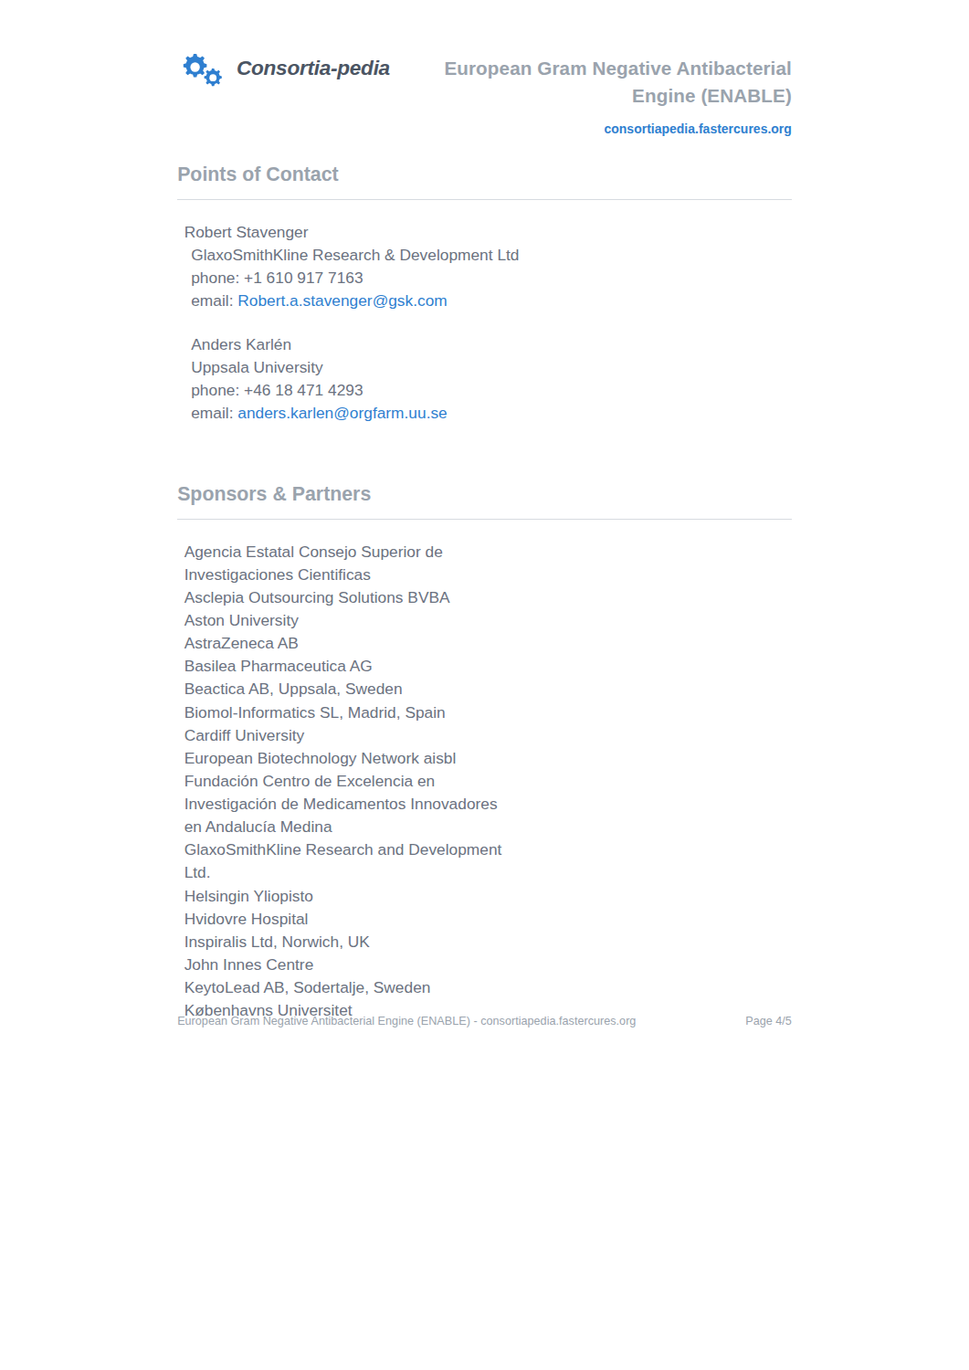Consortia-pedia
European Gram Negative Antibacterial Engine (ENABLE)
consortiapedia.fastercures.org
Points of Contact
Robert Stavenger
GlaxoSmithKline Research & Development Ltd
phone: +1 610 917 7163
email: Robert.a.stavenger@gsk.com
Anders Karlén
Uppsala University
phone: +46 18 471 4293
email: anders.karlen@orgfarm.uu.se
Sponsors & Partners
Agencia Estatal Consejo Superior de
Investigaciones Cientificas
Asclepia Outsourcing Solutions BVBA
Aston University
AstraZeneca AB
Basilea Pharmaceutica AG
Beactica AB, Uppsala, Sweden
Biomol-Informatics SL, Madrid, Spain
Cardiff University
European Biotechnology Network aisbl
Fundación Centro de Excelencia en
Investigación de Medicamentos Innovadores
en Andalucía Medina
GlaxoSmithKline Research and Development
Ltd.
Helsingin Yliopisto
Hvidovre Hospital
Inspiralis Ltd, Norwich, UK
John Innes Centre
KeytoLead AB, Sodertalje, Sweden
Københavns Universitet
European Gram Negative Antibacterial Engine (ENABLE) - consortiapedia.fastercures.org
Page 4/5